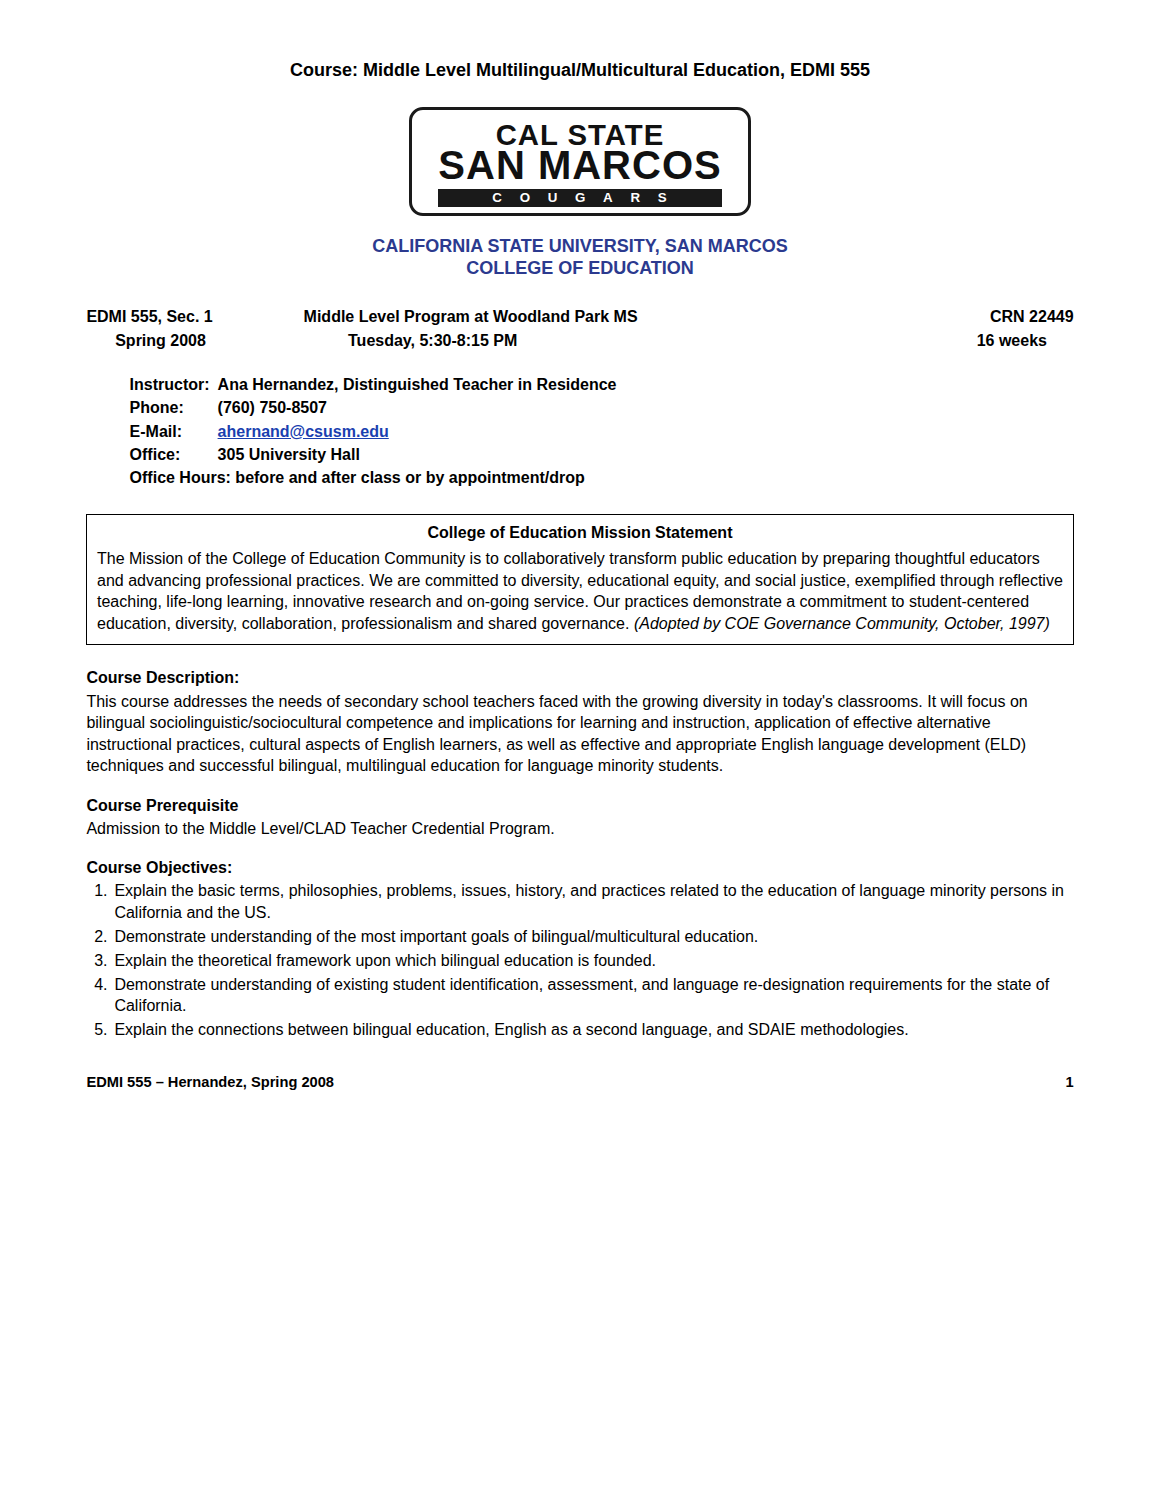Course: Middle Level Multilingual/Multicultural Education, EDMI 555
CAL STATE SAN MARCOS C O U G A R S
CALIFORNIA STATE UNIVERSITY, SAN MARCOS COLLEGE OF EDUCATION
| EDMI 555, Sec. 1 | Middle Level Program at Woodland Park MS | CRN 22449 |
| Spring 2008 | Tuesday, 5:30-8:15 PM | 16 weeks |
| Instructor: | Ana Hernandez, Distinguished Teacher in Residence |
| Phone: | (760) 750-8507 |
| E-Mail: | ahernand@csusm.edu |
| Office: | 305 University Hall |
| Office Hours: before and after class or by appointment/drop |
College of Education Mission Statement
The Mission of the College of Education Community is to collaboratively transform public education by preparing thoughtful educators and advancing professional practices. We are committed to diversity, educational equity, and social justice, exemplified through reflective teaching, life-long learning, innovative research and on-going service. Our practices demonstrate a commitment to student-centered education, diversity, collaboration, professionalism and shared governance. (Adopted by COE Governance Community, October, 1997)
Course Description:
This course addresses the needs of secondary school teachers faced with the growing diversity in today's classrooms. It will focus on bilingual sociolinguistic/sociocultural competence and implications for learning and instruction, application of effective alternative instructional practices, cultural aspects of English learners, as well as effective and appropriate English language development (ELD) techniques and successful bilingual, multilingual education for language minority students.
Course Prerequisite
Admission to the Middle Level/CLAD Teacher Credential Program.
Course Objectives:
Explain the basic terms, philosophies, problems, issues, history, and practices related to the education of language minority persons in California and the US.
Demonstrate understanding of the most important goals of bilingual/multicultural education.
Explain the theoretical framework upon which bilingual education is founded.
Demonstrate understanding of existing student identification, assessment, and language re-designation requirements for the state of California.
Explain the connections between bilingual education, English as a second language, and SDAIE methodologies.
EDMI 555 – Hernandez, Spring 2008 1